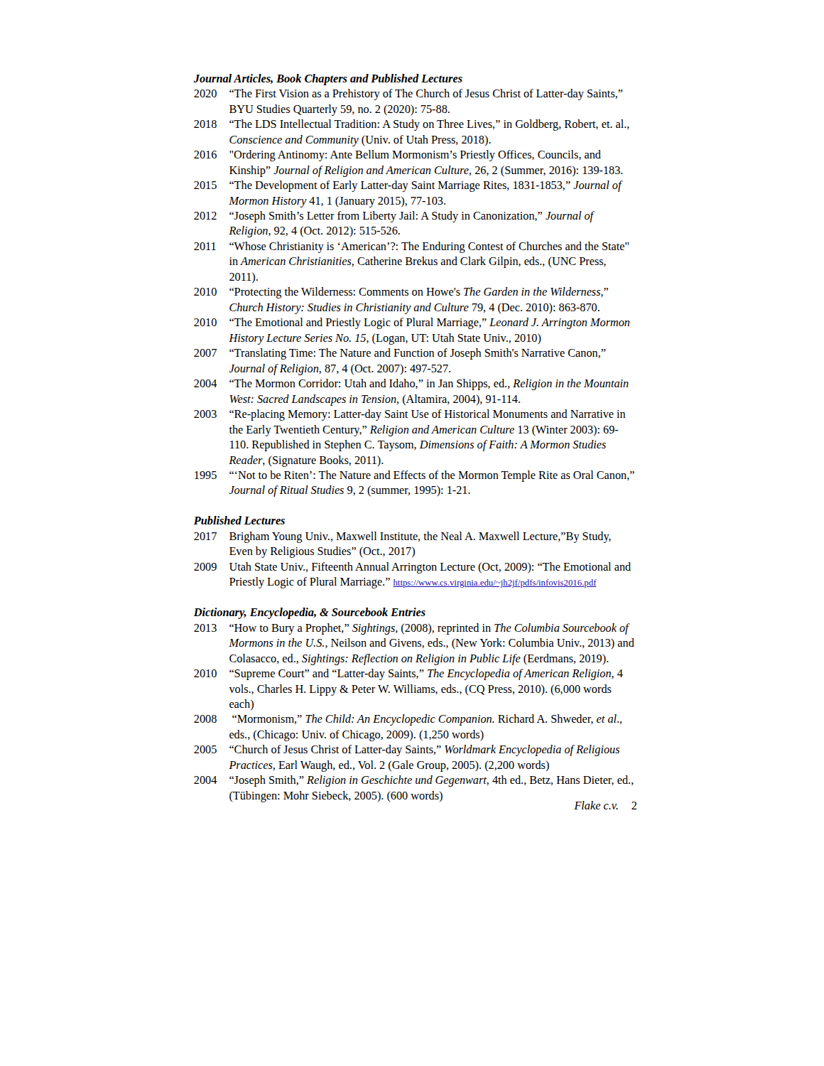Journal Articles, Book Chapters and Published Lectures
2020“The First Vision as a Prehistory of The Church of Jesus Christ of Latter-day Saints,” BYU Studies Quarterly 59, no. 2 (2020): 75-88.
2018“The LDS Intellectual Tradition: A Study on Three Lives,” in Goldberg, Robert, et. al., Conscience and Community (Univ. of Utah Press, 2018).
2016"Ordering Antinomy: Ante Bellum Mormonism’s Priestly Offices, Councils, and Kinship” Journal of Religion and American Culture, 26, 2 (Summer, 2016): 139-183.
2015“The Development of Early Latter-day Saint Marriage Rites, 1831-1853,” Journal of Mormon History 41, 1 (January 2015), 77-103.
2012“Joseph Smith’s Letter from Liberty Jail: A Study in Canonization,” Journal of Religion, 92, 4 (Oct. 2012): 515-526.
2011“Whose Christianity is ‘American’?: The Enduring Contest of Churches and the State" in American Christianities, Catherine Brekus and Clark Gilpin, eds., (UNC Press, 2011).
2010“Protecting the Wilderness: Comments on Howe's The Garden in the Wilderness,” Church History: Studies in Christianity and Culture 79, 4 (Dec. 2010): 863-870.
2010“The Emotional and Priestly Logic of Plural Marriage,” Leonard J. Arrington Mormon History Lecture Series No. 15, (Logan, UT: Utah State Univ., 2010)
2007“Translating Time: The Nature and Function of Joseph Smith's Narrative Canon,” Journal of Religion, 87, 4 (Oct. 2007): 497-527.
2004“The Mormon Corridor: Utah and Idaho,” in Jan Shipps, ed., Religion in the Mountain West: Sacred Landscapes in Tension, (Altamira, 2004), 91-114.
2003“Re-placing Memory: Latter-day Saint Use of Historical Monuments and Narrative in the Early Twentieth Century,” Religion and American Culture 13 (Winter 2003): 69-110. Republished in Stephen C. Taysom, Dimensions of Faith: A Mormon Studies Reader, (Signature Books, 2011).
1995“‘Not to be Riten’: The Nature and Effects of the Mormon Temple Rite as Oral Canon,” Journal of Ritual Studies 9, 2 (summer, 1995): 1-21.
Published Lectures
2017 Brigham Young Univ., Maxwell Institute, the Neal A. Maxwell Lecture,”By Study, Even by Religious Studies” (Oct., 2017)
2009 Utah State Univ., Fifteenth Annual Arrington Lecture (Oct, 2009): “The Emotional and Priestly Logic of Plural Marriage.” https://www.cs.virginia.edu/~jh2jf/pdfs/infovis2016.pdf
Dictionary, Encyclopedia, & Sourcebook Entries
2013“How to Bury a Prophet,” Sightings, (2008), reprinted in The Columbia Sourcebook of Mormons in the U.S., Neilson and Givens, eds., (New York: Columbia Univ., 2013) and Colasacco, ed., Sightings: Reflection on Religion in Public Life (Eerdmans, 2019).
2010“Supreme Court” and “Latter-day Saints,” The Encyclopedia of American Religion, 4 vols., Charles H. Lippy & Peter W. Williams, eds., (CQ Press, 2010). (6,000 words each)
2008 “Mormonism,” The Child: An Encyclopedic Companion. Richard A. Shweder, et al., eds., (Chicago: Univ. of Chicago, 2009). (1,250 words)
2005“Church of Jesus Christ of Latter-day Saints,” Worldmark Encyclopedia of Religious Practices, Earl Waugh, ed., Vol. 2 (Gale Group, 2005). (2,200 words)
2004“Joseph Smith,” Religion in Geschichte und Gegenwart, 4th ed., Betz, Hans Dieter, ed., (Tübingen: Mohr Siebeck, 2005). (600 words)
Flake c.v. 2